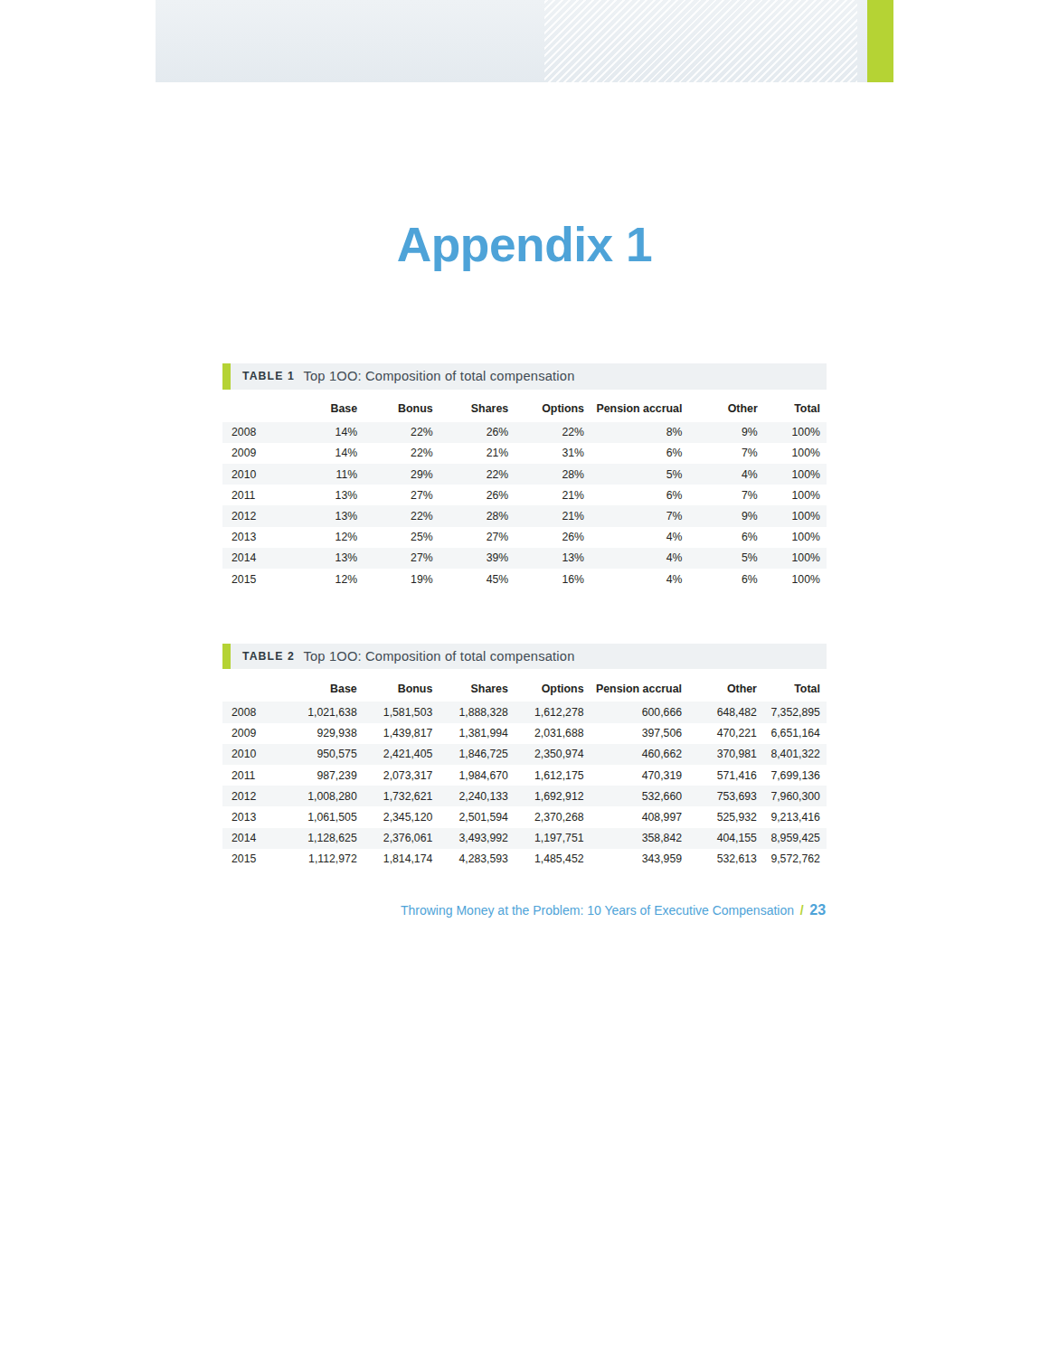Appendix 1
TABLE 1 Top 1OO: Composition of total compensation
| | Base | Bonus | Shares | Options | Pension accrual | Other | Total |
| --- | --- | --- | --- | --- | --- | --- | --- |
| 2008 | 14% | 22% | 26% | 22% | 8% | 9% | 100% |
| 2009 | 14% | 22% | 21% | 31% | 6% | 7% | 100% |
| 2010 | 11% | 29% | 22% | 28% | 5% | 4% | 100% |
| 2011 | 13% | 27% | 26% | 21% | 6% | 7% | 100% |
| 2012 | 13% | 22% | 28% | 21% | 7% | 9% | 100% |
| 2013 | 12% | 25% | 27% | 26% | 4% | 6% | 100% |
| 2014 | 13% | 27% | 39% | 13% | 4% | 5% | 100% |
| 2015 | 12% | 19% | 45% | 16% | 4% | 6% | 100% |
TABLE 2 Top 1OO: Composition of total compensation
| | Base | Bonus | Shares | Options | Pension accrual | Other | Total |
| --- | --- | --- | --- | --- | --- | --- | --- |
| 2008 | 1,021,638 | 1,581,503 | 1,888,328 | 1,612,278 | 600,666 | 648,482 | 7,352,895 |
| 2009 | 929,938 | 1,439,817 | 1,381,994 | 2,031,688 | 397,506 | 470,221 | 6,651,164 |
| 2010 | 950,575 | 2,421,405 | 1,846,725 | 2,350,974 | 460,662 | 370,981 | 8,401,322 |
| 2011 | 987,239 | 2,073,317 | 1,984,670 | 1,612,175 | 470,319 | 571,416 | 7,699,136 |
| 2012 | 1,008,280 | 1,732,621 | 2,240,133 | 1,692,912 | 532,660 | 753,693 | 7,960,300 |
| 2013 | 1,061,505 | 2,345,120 | 2,501,594 | 2,370,268 | 408,997 | 525,932 | 9,213,416 |
| 2014 | 1,128,625 | 2,376,061 | 3,493,992 | 1,197,751 | 358,842 | 404,155 | 8,959,425 |
| 2015 | 1,112,972 | 1,814,174 | 4,283,593 | 1,485,452 | 343,959 | 532,613 | 9,572,762 |
Throwing Money at the Problem: 10 Years of Executive Compensation / 23